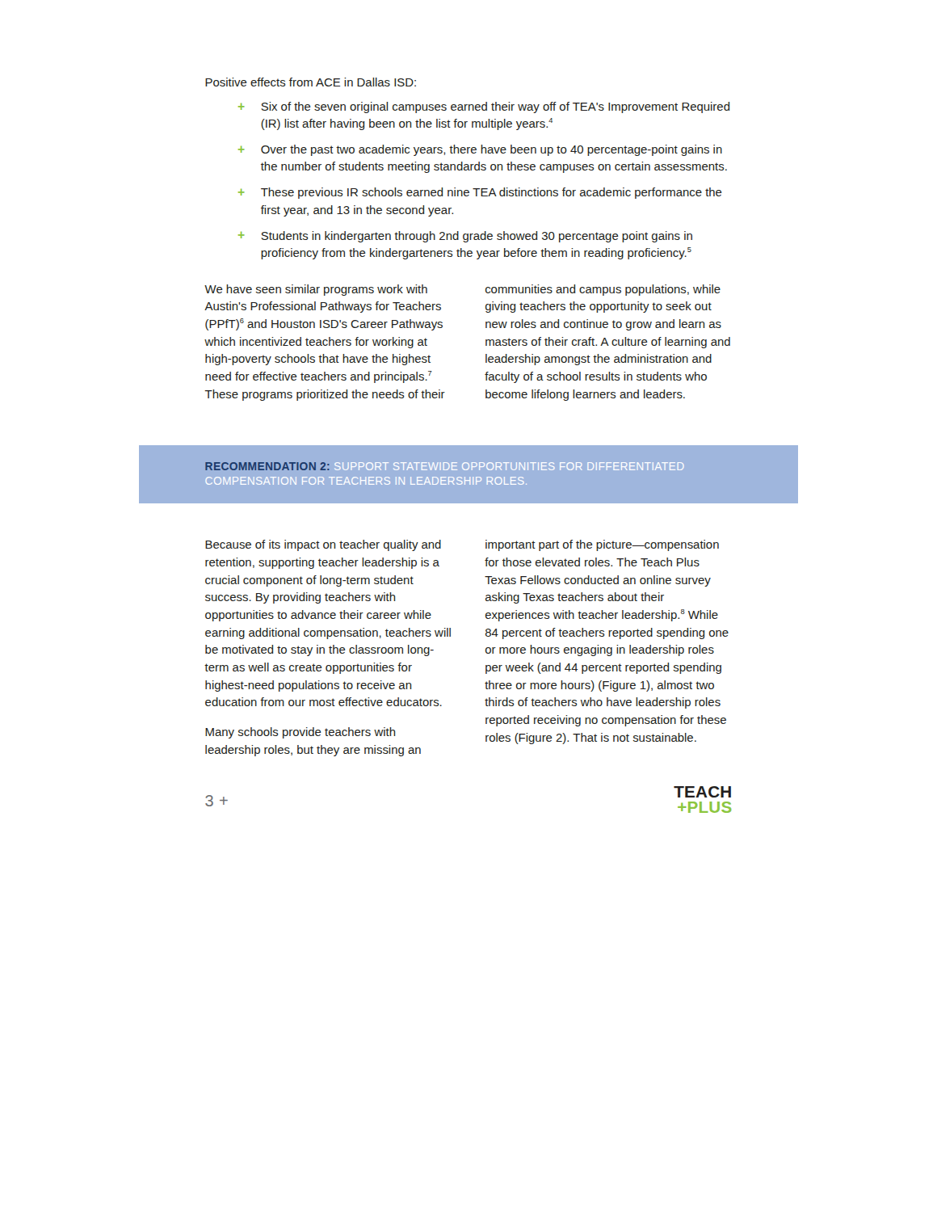Positive effects from ACE in Dallas ISD:
Six of the seven original campuses earned their way off of TEA's Improvement Required (IR) list after having been on the list for multiple years.4
Over the past two academic years, there have been up to 40 percentage-point gains in the number of students meeting standards on these campuses on certain assessments.
These previous IR schools earned nine TEA distinctions for academic performance the first year, and 13 in the second year.
Students in kindergarten through 2nd grade showed 30 percentage point gains in proficiency from the kindergarteners the year before them in reading proficiency.5
We have seen similar programs work with Austin's Professional Pathways for Teachers (PPfT)6 and Houston ISD's Career Pathways which incentivized teachers for working at high-poverty schools that have the highest need for effective teachers and principals.7 These programs prioritized the needs of their communities and campus populations, while giving teachers the opportunity to seek out new roles and continue to grow and learn as masters of their craft. A culture of learning and leadership amongst the administration and faculty of a school results in students who become lifelong learners and leaders.
RECOMMENDATION 2: Support statewide opportunities for differentiated compensation for teachers in leadership roles.
Because of its impact on teacher quality and retention, supporting teacher leadership is a crucial component of long-term student success. By providing teachers with opportunities to advance their career while earning additional compensation, teachers will be motivated to stay in the classroom long-term as well as create opportunities for highest-need populations to receive an education from our most effective educators.
Many schools provide teachers with leadership roles, but they are missing an important part of the picture—compensation for those elevated roles. The Teach Plus Texas Fellows conducted an online survey asking Texas teachers about their experiences with teacher leadership.8 While 84 percent of teachers reported spending one or more hours engaging in leadership roles per week (and 44 percent reported spending three or more hours) (Figure 1), almost two thirds of teachers who have leadership roles reported receiving no compensation for these roles (Figure 2). That is not sustainable.
3 +
TEACH +PLUS